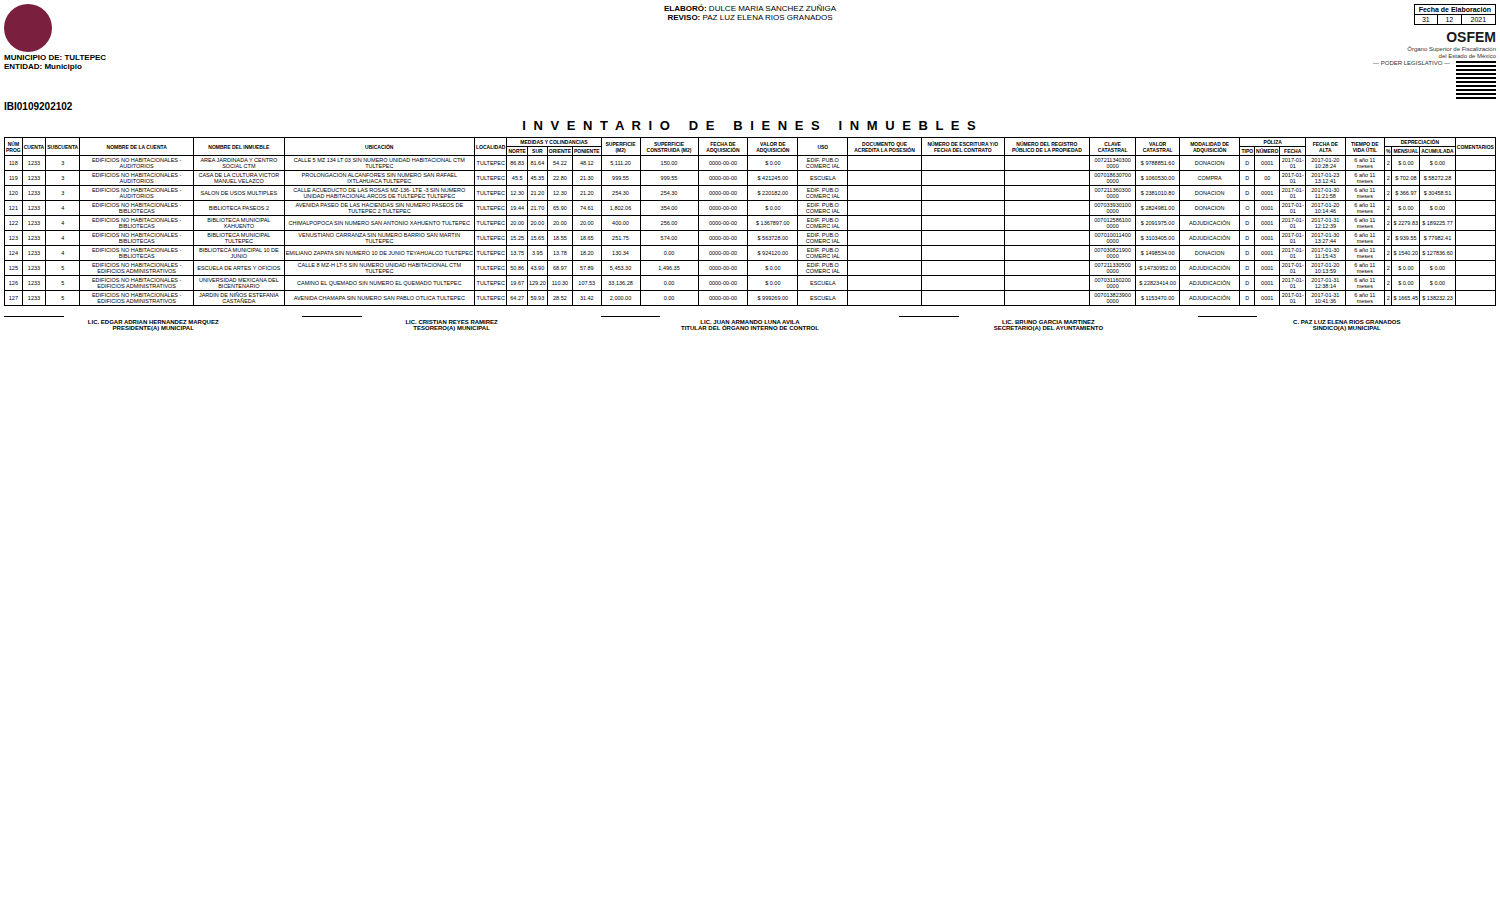MUNICIPIO DE: TULTEPEC
ENTIDAD: Municipio
ELABORÓ: DULCE MARIA SANCHEZ ZUÑIGA
REVISO: PAZ LUZ ELENA RIOS GRANADOS
| Fecha de Elaboración |
| --- |
| 31 | 12 | 2021 |
OSFEM
Órgano Superior de Fiscalización
del Estado de México
— PODER LEGISLATIVO —
IBI0109202102
I N V E N T A R I O D E B I E N E S I N M U E B L E S
| NÚM PROG | CUENTA | SUBCUENTA | NOMBRE DE LA CUENTA | NOMBRE DEL INMUEBLE | UBICACIÓN | LOCALIDAD | MEDIDAS Y COLINDANCIAS | SUPERFICIE (M2) | SUPERFICIE CONSTRUIDA (M2) | FECHA DE ADQUISICIÓN | VALOR DE ADQUISICIÓN | USO | DOCUMENTO QUE ACREDITA LA POSESIÓN | NÚMERO DE ESCRITURA Y/O FECHA DEL CONTRATO | NÚMERO DEL REGISTRO PÚBLICO DE LA PROPIEDAD | CLAVE CATASTRAL | VALOR CATASTRAL | MODALIDAD DE ADQUISICIÓN | PÓLIZA | FECHA DE ALTA | TIEMPO DE VIDA ÚTIL | DEPRECIACIÓN | COMENTARIOS |
| --- | --- | --- | --- | --- | --- | --- | --- | --- | --- | --- | --- | --- | --- | --- | --- | --- | --- | --- | --- | --- | --- | --- | --- |
| NORTE | SUR | ORIENTE | PONIENTE | TIPO | NÚMERO | FECHA | % | MENSUAL | ACUMULADA |
| 118 | 1233 | 3 | EDIFICIOS NO HABITACIONALES - AUDITORIOS | AREA JARDINADA Y CENTRO SOCIAL CTM | CALLE 5 MZ 134 LT 03 SIN NUMERO UNIDAD HABITACIONAL CTM TULTEPEC | TULTEPEC | 86.83 | 81.64 | 54.22 | 48.12 | 5,111.20 | 150.00 | 0000-00-00 | $ 0.00 | EDIF. PUB.O COMERC IAL | | | | 007211340300 0000 | $ 9788851.60 | DONACION | D | 0001 | 2017-01-01 | 2017-01-20 10:28:24 | 6 año 11 meses | 2 | $ 0.00 | $ 0.00 | |
| 119 | 1233 | 3 | EDIFICIOS NO HABITACIONALES - AUDITORIOS | CASA DE LA CULTURA VICTOR MANUEL VELAZCO | PROLONGACION ALCANFORES SIN NUMERO SAN RAFAEL IXTLAHUACA TULTEPEC | TULTEPEC | 45.5 | 45.35 | 22.80 | 21.30 | 999.55 | 999.55 | 0000-00-00 | $ 421245.00 | ESCUELA | | | | 007018630700 0000 | $ 1060530.00 | COMPRA | D | 00 | 2017-01-01 | 2017-01-23 13:12:41 | 6 año 11 meses | 2 | $ 702.08 | $ 58272.28 | |
| 120 | 1233 | 3 | EDIFICIOS NO HABITACIONALES - AUDITORIOS | SALON DE USOS MULTIPLES | CALLE ACUEDUCTO DE LAS ROSAS MZ-136- LTE -3 SIN NUMERO UNIDAD HABITACIONAL ARCOS DE TULTEPEC TULTEPEC | TULTEPEC | 12.30 | 21.20 | 12.30 | 21.20 | 254.30 | 254.30 | 0000-00-00 | $ 220182.00 | EDIF. PUB.O COMERC IAL | | | | 007211360300 0000 | $ 2381010.80 | DONACION | D | 0001 | 2017-01-01 | 2017-01-30 11:21:58 | 6 año 11 meses | 2 | $ 366.97 | $ 30458.51 | |
| 121 | 1233 | 4 | EDIFICIOS NO HABITACIONALES - BIBLIOTECAS | BIBLIOTECA PASEOS 2 | AVENIDA PASEO DE LAS HACIENDAS SIN NUMERO PASEOS DE TULTEPEC 2 TULTEPEC | TULTEPEC | 19.44 | 21.70 | 65.90 | 74.61 | 1,802.06 | 354.00 | 0000-00-00 | $ 0.00 | EDIF. PUB.O COMERC IAL | | | | 007033930100 0000 | $ 2824981.00 | DONACION | O | 0001 | 2017-01-01 | 2017-01-20 10:14:46 | 6 año 11 meses | 2 | $ 0.00 | $ 0.00 | |
| 122 | 1233 | 4 | EDIFICIOS NO HABITACIONALES - BIBLIOTECAS | BIBLIOTECA MUNICIPAL XAHUENTO | CHIMALPOPOCA SIN NUMERO SAN ANTONIO XAHUENTO TULTEPEC | TULTEPEC | 20.00 | 20.00 | 20.00 | 20.00 | 400.00 | 256.00 | 0000-00-00 | $ 1367897.00 | EDIF. PUB.O COMERC IAL | | | | 007012586100 0000 | $ 2091975.00 | ADJUDICACIÓN | D | 0001 | 2017-01-01 | 2017-01-31 12:12:39 | 6 año 11 meses | 2 | $ 2279.83 | $ 189225.77 | |
| 123 | 1233 | 4 | EDIFICIOS NO HABITACIONALES - BIBLIOTECAS | BIBLIOTECA MUNICIPAL TULTEPEC | VENUSTIANO CARRANZA SIN NUMERO BARRIO SAN MARTIN TULTEPEC | TULTEPEC | 15.25 | 15.65 | 18.55 | 18.65 | 251.75 | 574.00 | 0000-00-00 | $ 563728.00 | EDIF. PUB.O COMERC IAL | | | | 007010011400 0000 | $ 3103405.00 | ADJUDICACIÓN | D | 0001 | 2017-01-01 | 2017-01-30 13:27:44 | 6 año 11 meses | 2 | $ 939.55 | $ 77982.41 | |
| 124 | 1233 | 4 | EDIFICIOS NO HABITACIONALES - BIBLIOTECAS | BIBLIOTECA MUNICIPAL 10 DE JUNIO | EMILIANO ZAPATA SIN NUMERO 10 DE JUNIO TEYAHUALCO TULTEPEC | TULTEPEC | 13.75 | 3.95 | 13.78 | 18.20 | 130.34 | 0.00 | 0000-00-00 | $ 924120.00 | EDIF. PUB.O COMERC IAL | | | | 007030821900 0000 | $ 1498534.00 | DONACION | D | 0001 | 2017-01-01 | 2017-01-30 11:15:43 | 6 año 11 meses | 2 | $ 1540.20 | $ 127836.60 | |
| 125 | 1233 | 5 | EDIFICIOS NO HABITACIONALES - EDIFICIOS ADMINISTRATIVOS | ESCUELA DE ARTES Y OFICIOS | CALLE 8 MZ-H LT-5 SIN NUMERO UNIDAD HABITACIONAL CTM TULTEPEC | TULTEPEC | 50.86 | 43.90 | 68.97 | 57.89 | 5,453.30 | 1,496.35 | 0000-00-00 | $ 0.00 | EDIF. PUB.O COMERC IAL | | | | 007211330500 0000 | $ 14730952.00 | ADJUDICACIÓN | D | 0001 | 2017-01-01 | 2017-01-20 10:13:59 | 6 año 11 meses | 2 | $ 0.00 | $ 0.00 | |
| 126 | 1233 | 5 | EDIFICIOS NO HABITACIONALES - EDIFICIOS ADMINISTRATIVOS | UNIVERSIDAD MEXICANA DEL BICENTENARIO | CAMINO EL QUEMADO SIN NUMERO EL QUEMADO TULTEPEC | TULTEPEC | 19.67 | 129.20 | 110.30 | 107.53 | 33,136.28 | 0.00 | 0000-00-00 | $ 0.00 | ESCUELA | | | | 007031160200 0000 | $ 22823414.00 | ADJUDICACIÓN | D | 0001 | 2017-01-01 | 2017-01-31 12:38:14 | 6 año 11 meses | 2 | $ 0.00 | $ 0.00 | |
| 127 | 1233 | 5 | EDIFICIOS NO HABITACIONALES - EDIFICIOS ADMINISTRATIVOS | JARDIN DE NIÑOS ESTEFANIA CASTAÑEDA | AVENIDA CHAMAPA SIN NUMERO SAN PABLO OTLICA TULTEPEC | TULTEPEC | 64.27 | 59.93 | 28.52 | 31.42 | 2,000.00 | 0.00 | 0000-00-00 | $ 999269.00 | ESCUELA | | | | 007013823900 0000 | $ 1153470.00 | ADJUDICACIÓN | D | 0001 | 2017-01-01 | 2017-01-31 10:41:36 | 6 año 11 meses | 2 | $ 1665.45 | $ 138232.23 | |
LIC. EDGAR ADRIAN HERNANDEZ MARQUEZ
PRESIDENTE(A) MUNICIPAL
LIC. CRISTIAN REYES RAMIREZ
TESORERO(A) MUNICIPAL
LIC. JUAN ARMANDO LUNA AVILA
TITULAR DEL ÓRGANO INTERNO DE CONTROL
LIC. BRUNO GARCIA MARTINEZ
SECRETARIO(A) DEL AYUNTAMIENTO
C. PAZ LUZ ELENA RIOS GRANADOS
SINDICO(A) MUNICIPAL